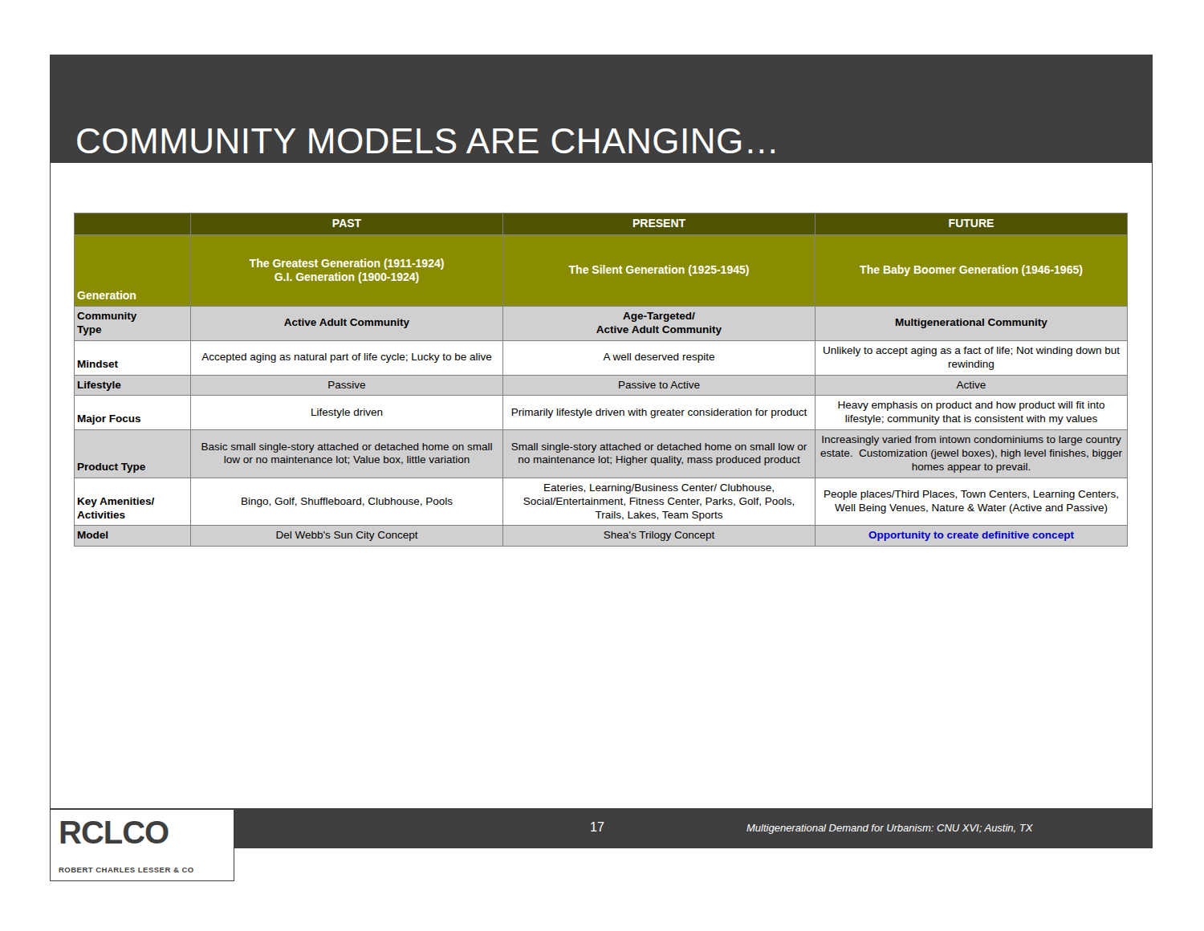COMMUNITY MODELS ARE CHANGING…
| | PAST | PRESENT | FUTURE |
| Generation | The Greatest Generation (1911-1924) G.I. Generation (1900-1924) | The Silent Generation (1925-1945) | The Baby Boomer Generation (1946-1965) |
| Community Type | Active Adult Community | Age-Targeted/ Active Adult Community | Multigenerational Community |
| Mindset | Accepted aging as natural part of life cycle; Lucky to be alive | A well deserved respite | Unlikely to accept aging as a fact of life; Not winding down but rewinding |
| Lifestyle | Passive | Passive to Active | Active |
| Major Focus | Lifestyle driven | Primarily lifestyle driven with greater consideration for product | Heavy emphasis on product and how product will fit into lifestyle; community that is consistent with my values |
| Product Type | Basic small single-story attached or detached home on small low or no maintenance lot; Value box, little variation | Small single-story attached or detached home on small low or no maintenance lot; Higher quality, mass produced product | Increasingly varied from intown condominiums to large country estate. Customization (jewel boxes), high level finishes, bigger homes appear to prevail. |
| Key Amenities/ Activities | Bingo, Golf, Shuffleboard, Clubhouse, Pools | Eateries, Learning/Business Center/ Clubhouse, Social/Entertainment, Fitness Center, Parks, Golf, Pools, Trails, Lakes, Team Sports | People places/Third Places, Town Centers, Learning Centers, Well Being Venues, Nature & Water (Active and Passive) |
| Model | Del Webb's Sun City Concept | Shea's Trilogy Concept | Opportunity to create definitive concept |
RCLCO
ROBERT CHARLES LESSER & CO
17
Multigenerational Demand for Urbanism: CNU XVI; Austin, TX